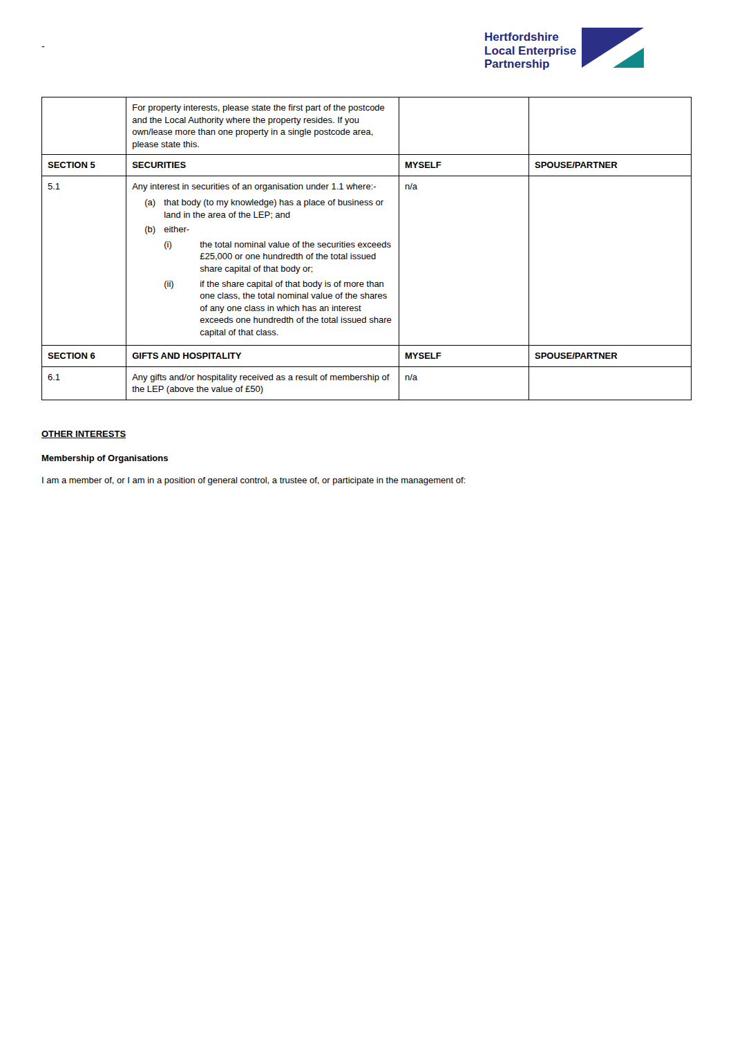-
Hertfordshire
Local Enterprise
Partnership
| | For property interests, please state the first part of the postcode and the Local Authority where the property resides. If you own/lease more than one property in a single postcode area, please state this. | | |
| SECTION 5 | SECURITIES | MYSELF | SPOUSE/PARTNER |
| 5.1 | Any interest in securities of an organisation under 1.1 where:- (a) that body (to my knowledge) has a place of business or land in the area of the LEP; and (b) either- (i) the total nominal value of the securities exceeds £25,000 or one hundredth of the total issued share capital of that body or; (ii) if the share capital of that body is of more than one class, the total nominal value of the shares of any one class in which has an interest exceeds one hundredth of the total issued share capital of that class. | n/a | |
| SECTION 6 | GIFTS AND HOSPITALITY | MYSELF | SPOUSE/PARTNER |
| 6.1 | Any gifts and/or hospitality received as a result of membership of the LEP (above the value of £50) | n/a | |
OTHER INTERESTS
Membership of Organisations
I am a member of, or I am in a position of general control, a trustee of, or participate in the management of: